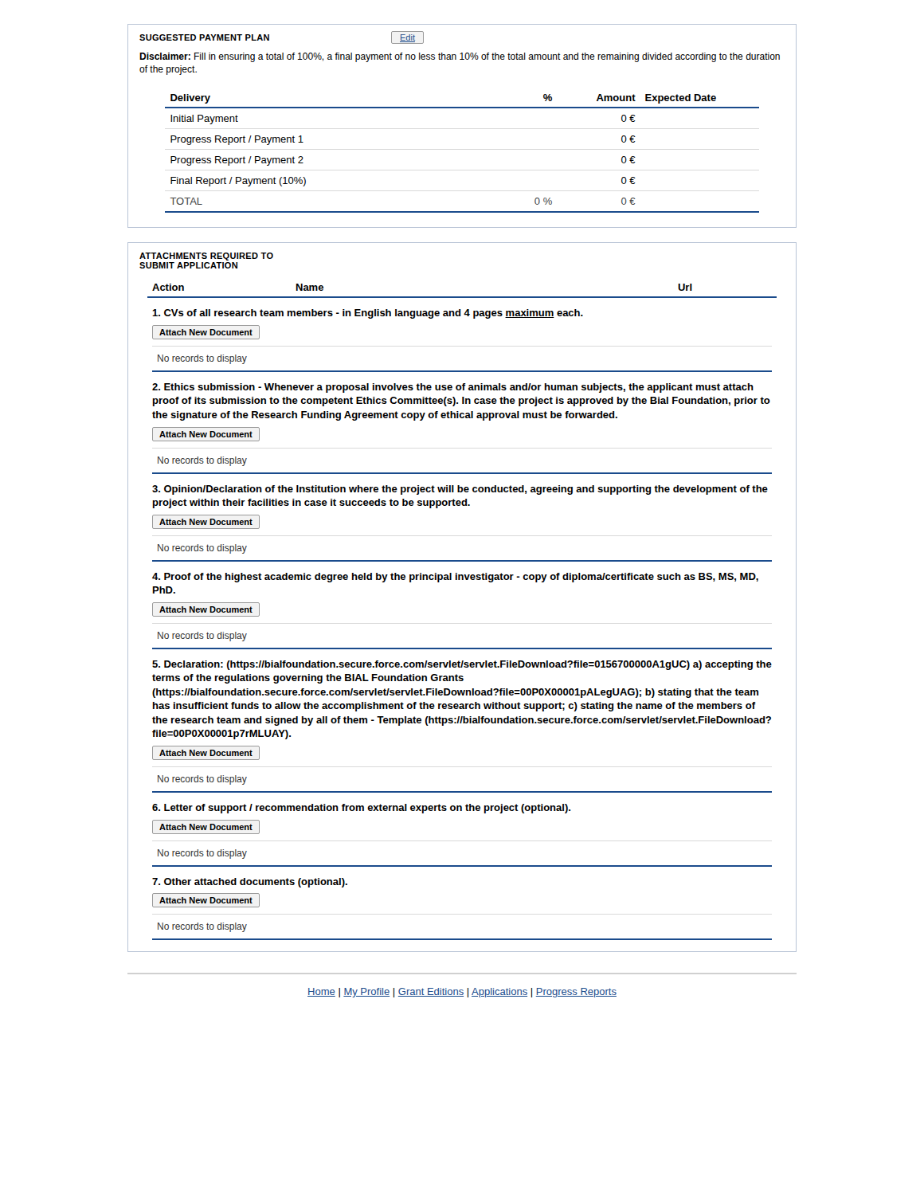Suggested Payment Plan
Edit
Disclaimer: Fill in ensuring a total of 100%, a final payment of no less than 10% of the total amount and the remaining divided according to the duration of the project.
| Delivery | % | Amount | Expected Date |
| --- | --- | --- | --- |
| Initial Payment | | 0 € | |
| Progress Report / Payment 1 | | 0 € | |
| Progress Report / Payment 2 | | 0 € | |
| Final Report / Payment (10%) | | 0 € | |
| TOTAL | 0 % | 0 € | |
Attachments required to
submit application
Action Name Url
1. CVs of all research team members - in English language and 4 pages maximum each.
Attach New Document
No records to display
2. Ethics submission - Whenever a proposal involves the use of animals and/or human subjects, the applicant must attach proof of its submission to the competent Ethics Committee(s). In case the project is approved by the Bial Foundation, prior to the signature of the Research Funding Agreement copy of ethical approval must be forwarded.
Attach New Document
No records to display
3. Opinion/Declaration of the Institution where the project will be conducted, agreeing and supporting the development of the project within their facilities in case it succeeds to be supported.
Attach New Document
No records to display
4. Proof of the highest academic degree held by the principal investigator - copy of diploma/certificate such as BS, MS, MD, PhD.
Attach New Document
No records to display
5. Declaration: (https://bialfoundation.secure.force.com/servlet/servlet.FileDownload?file=0156700000A1gUC) a) accepting the terms of the regulations governing the BIAL Foundation Grants (https://bialfoundation.secure.force.com/servlet/servlet.FileDownload?file=00P0X00001pALegUAG); b) stating that the team has insufficient funds to allow the accomplishment of the research without support; c) stating the name of the members of the research team and signed by all of them - Template (https://bialfoundation.secure.force.com/servlet/servlet.FileDownload?file=00P0X00001p7rMLUAY).
Attach New Document
No records to display
6. Letter of support / recommendation from external experts on the project (optional).
Attach New Document
No records to display
7. Other attached documents (optional).
Attach New Document
No records to display
Home | My Profile | Grant Editions | Applications | Progress Reports